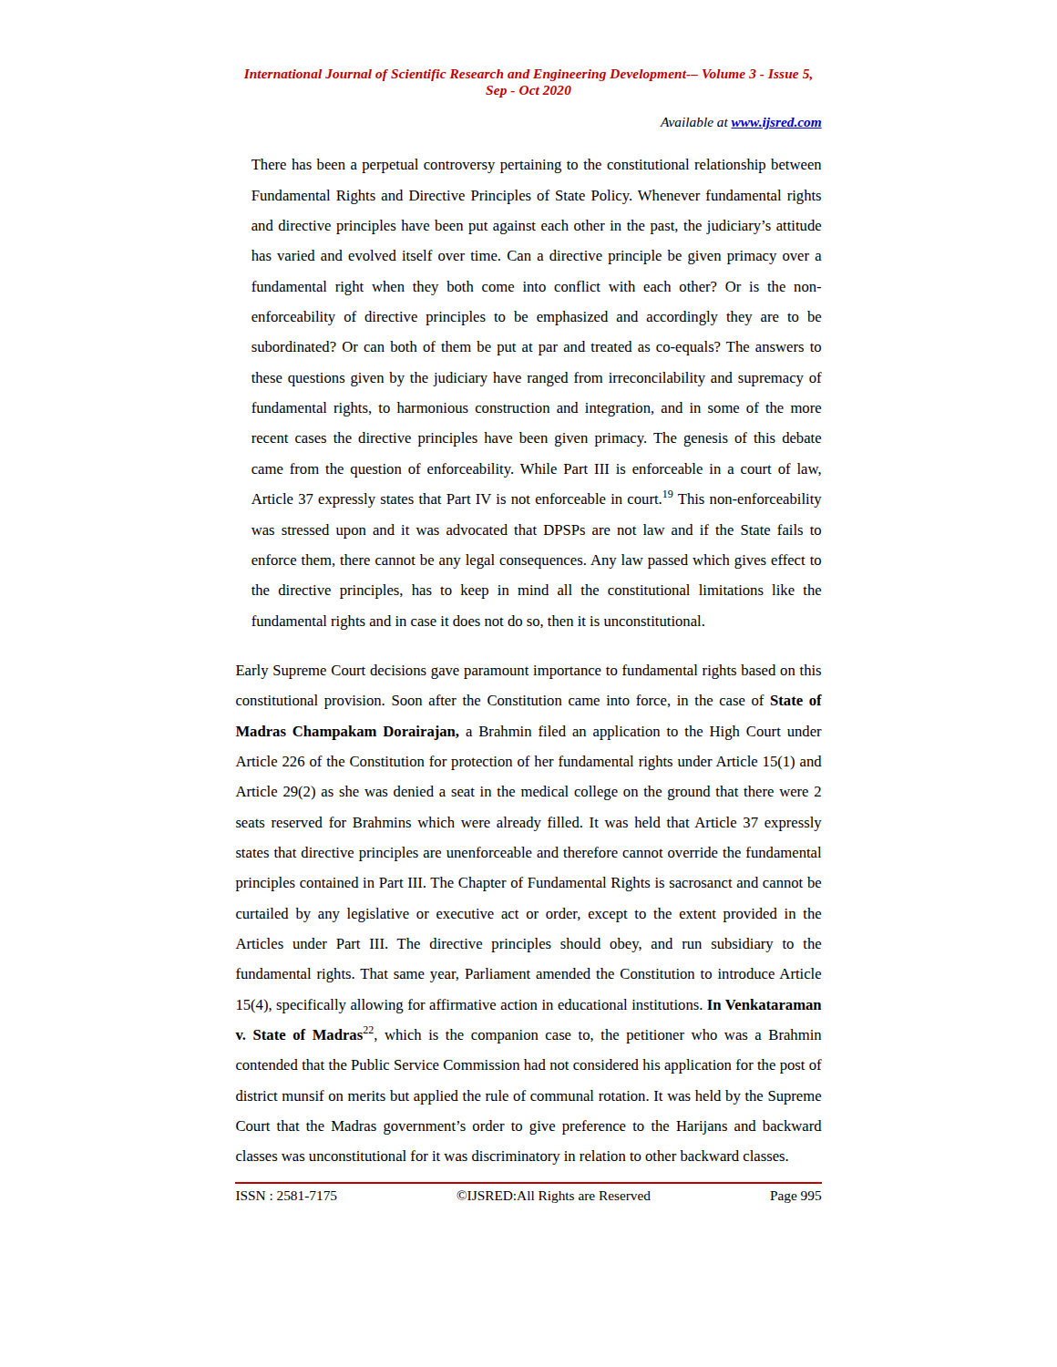International Journal of Scientific Research and Engineering Development-– Volume 3 - Issue 5, Sep - Oct 2020
Available at www.ijsred.com
There has been a perpetual controversy pertaining to the constitutional relationship between Fundamental Rights and Directive Principles of State Policy. Whenever fundamental rights and directive principles have been put against each other in the past, the judiciary’s attitude has varied and evolved itself over time. Can a directive principle be given primacy over a fundamental right when they both come into conflict with each other? Or is the non-enforceability of directive principles to be emphasized and accordingly they are to be subordinated? Or can both of them be put at par and treated as co-equals? The answers to these questions given by the judiciary have ranged from irreconcilability and supremacy of fundamental rights, to harmonious construction and integration, and in some of the more recent cases the directive principles have been given primacy. The genesis of this debate came from the question of enforceability. While Part III is enforceable in a court of law, Article 37 expressly states that Part IV is not enforceable in court.19 This non-enforceability was stressed upon and it was advocated that DPSPs are not law and if the State fails to enforce them, there cannot be any legal consequences. Any law passed which gives effect to the directive principles, has to keep in mind all the constitutional limitations like the fundamental rights and in case it does not do so, then it is unconstitutional.
Early Supreme Court decisions gave paramount importance to fundamental rights based on this constitutional provision. Soon after the Constitution came into force, in the case of State of Madras Champakam Dorairajan, a Brahmin filed an application to the High Court under Article 226 of the Constitution for protection of her fundamental rights under Article 15(1) and Article 29(2) as she was denied a seat in the medical college on the ground that there were 2 seats reserved for Brahmins which were already filled. It was held that Article 37 expressly states that directive principles are unenforceable and therefore cannot override the fundamental principles contained in Part III. The Chapter of Fundamental Rights is sacrosanct and cannot be curtailed by any legislative or executive act or order, except to the extent provided in the Articles under Part III. The directive principles should obey, and run subsidiary to the fundamental rights. That same year, Parliament amended the Constitution to introduce Article 15(4), specifically allowing for affirmative action in educational institutions. In Venkataraman v. State of Madras22, which is the companion case to, the petitioner who was a Brahmin contended that the Public Service Commission had not considered his application for the post of district munsif on merits but applied the rule of communal rotation. It was held by the Supreme Court that the Madras government’s order to give preference to the Harijans and backward classes was unconstitutional for it was discriminatory in relation to other backward classes.
ISSN : 2581-7175
©IJSRED:All Rights are Reserved
Page 995